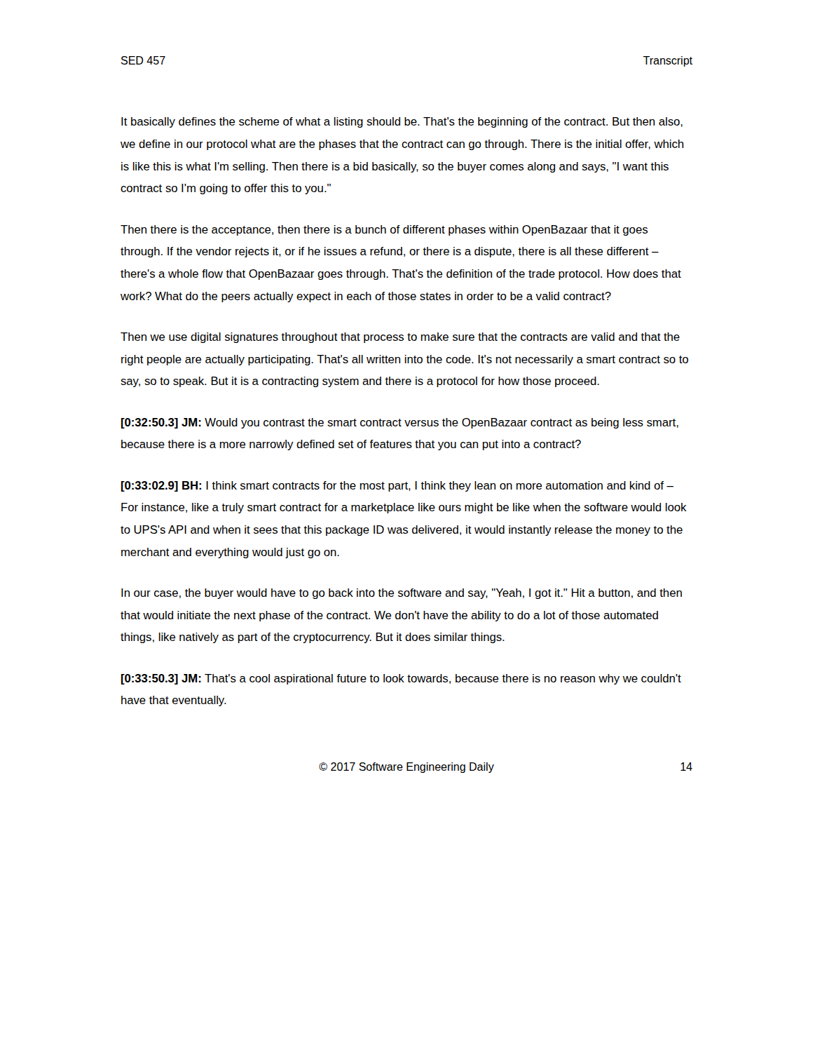SED 457 Transcript
It basically defines the scheme of what a listing should be. That's the beginning of the contract. But then also, we define in our protocol what are the phases that the contract can go through. There is the initial offer, which is like this is what I'm selling. Then there is a bid basically, so the buyer comes along and says, "I want this contract so I'm going to offer this to you."
Then there is the acceptance, then there is a bunch of different phases within OpenBazaar that it goes through. If the vendor rejects it, or if he issues a refund, or there is a dispute, there is all these different – there's a whole flow that OpenBazaar goes through. That's the definition of the trade protocol. How does that work? What do the peers actually expect in each of those states in order to be a valid contract?
Then we use digital signatures throughout that process to make sure that the contracts are valid and that the right people are actually participating. That's all written into the code. It's not necessarily a smart contract so to say, so to speak. But it is a contracting system and there is a protocol for how those proceed.
[0:32:50.3] JM: Would you contrast the smart contract versus the OpenBazaar contract as being less smart, because there is a more narrowly defined set of features that you can put into a contract?
[0:33:02.9] BH: I think smart contracts for the most part, I think they lean on more automation and kind of – For instance, like a truly smart contract for a marketplace like ours might be like when the software would look to UPS's API and when it sees that this package ID was delivered, it would instantly release the money to the merchant and everything would just go on.
In our case, the buyer would have to go back into the software and say, "Yeah, I got it." Hit a button, and then that would initiate the next phase of the contract. We don't have the ability to do a lot of those automated things, like natively as part of the cryptocurrency. But it does similar things.
[0:33:50.3] JM: That's a cool aspirational future to look towards, because there is no reason why we couldn't have that eventually.
© 2017 Software Engineering Daily 14